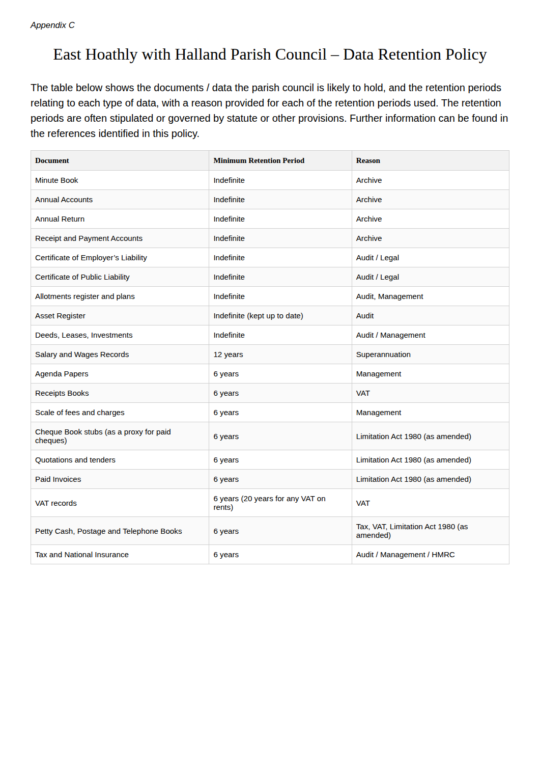Appendix C
East Hoathly with Halland Parish Council – Data Retention Policy
The table below shows the documents / data the parish council is likely to hold, and the retention periods relating to each type of data, with a reason provided for each of the retention periods used. The retention periods are often stipulated or governed by statute or other provisions. Further information can be found in the references identified in this policy.
| Document | Minimum Retention Period | Reason |
| --- | --- | --- |
| Minute Book | Indefinite | Archive |
| Annual Accounts | Indefinite | Archive |
| Annual Return | Indefinite | Archive |
| Receipt and Payment Accounts | Indefinite | Archive |
| Certificate of Employer’s Liability | Indefinite | Audit / Legal |
| Certificate of Public Liability | Indefinite | Audit / Legal |
| Allotments register and plans | Indefinite | Audit, Management |
| Asset Register | Indefinite (kept up to date) | Audit |
| Deeds, Leases, Investments | Indefinite | Audit / Management |
| Salary and Wages Records | 12 years | Superannuation |
| Agenda Papers | 6 years | Management |
| Receipts Books | 6 years | VAT |
| Scale of fees and charges | 6 years | Management |
| Cheque Book stubs (as a proxy for paid cheques) | 6 years | Limitation Act 1980 (as amended) |
| Quotations and tenders | 6 years | Limitation Act 1980 (as amended) |
| Paid Invoices | 6 years | Limitation Act 1980 (as amended) |
| VAT records | 6 years (20 years for any VAT on rents) | VAT |
| Petty Cash, Postage and Telephone Books | 6 years | Tax, VAT, Limitation Act 1980 (as amended) |
| Tax and National Insurance | 6 years | Audit / Management / HMRC |